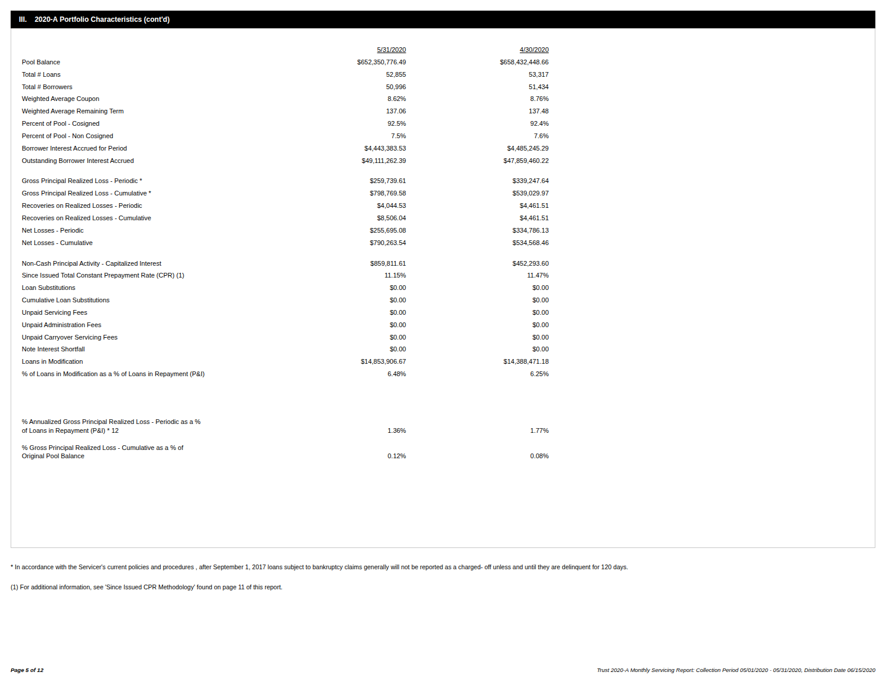III. 2020-A Portfolio Characteristics (cont'd)
| | 5/31/2020 | | 4/30/2020 |
| Pool Balance | $652,350,776.49 | | $658,432,448.66 |
| Total # Loans | 52,855 | | 53,317 |
| Total # Borrowers | 50,996 | | 51,434 |
| Weighted Average Coupon | 8.62% | | 8.76% |
| Weighted Average Remaining Term | 137.06 | | 137.48 |
| Percent of Pool - Cosigned | 92.5% | | 92.4% |
| Percent of Pool - Non Cosigned | 7.5% | | 7.6% |
| Borrower Interest Accrued for Period | $4,443,383.53 | | $4,485,245.29 |
| Outstanding Borrower Interest Accrued | $49,111,262.39 | | $47,859,460.22 |
| Gross Principal Realized Loss - Periodic * | $259,739.61 | | $339,247.64 |
| Gross Principal Realized Loss - Cumulative * | $798,769.58 | | $539,029.97 |
| Recoveries on Realized Losses - Periodic | $4,044.53 | | $4,461.51 |
| Recoveries on Realized Losses - Cumulative | $8,506.04 | | $4,461.51 |
| Net Losses - Periodic | $255,695.08 | | $334,786.13 |
| Net Losses - Cumulative | $790,263.54 | | $534,568.46 |
| Non-Cash Principal Activity - Capitalized Interest | $859,811.61 | | $452,293.60 |
| Since Issued Total Constant Prepayment Rate (CPR) (1) | 11.15% | | 11.47% |
| Loan Substitutions | $0.00 | | $0.00 |
| Cumulative Loan Substitutions | $0.00 | | $0.00 |
| Unpaid Servicing Fees | $0.00 | | $0.00 |
| Unpaid Administration Fees | $0.00 | | $0.00 |
| Unpaid Carryover Servicing Fees | $0.00 | | $0.00 |
| Note Interest Shortfall | $0.00 | | $0.00 |
| Loans in Modification | $14,853,906.67 | | $14,388,471.18 |
| % of Loans in Modification as a % of Loans in Repayment (P&I) | 6.48% | | 6.25% |
| % Annualized Gross Principal Realized Loss - Periodic as a % of Loans in Repayment (P&I) * 12 | 1.36% | | 1.77% |
| % Gross Principal Realized Loss - Cumulative as a % of Original Pool Balance | 0.12% | | 0.08% |
* In accordance with the Servicer's current policies and procedures , after September 1, 2017 loans subject to bankruptcy claims generally will not be reported as a charged- off unless and until they are delinquent for 120 days.
(1) For additional information, see 'Since Issued CPR Methodology' found on page 11 of this report.
Page 5 of 12 Trust 2020-A Monthly Servicing Report: Collection Period 05/01/2020 - 05/31/2020, Distribution Date 06/15/2020